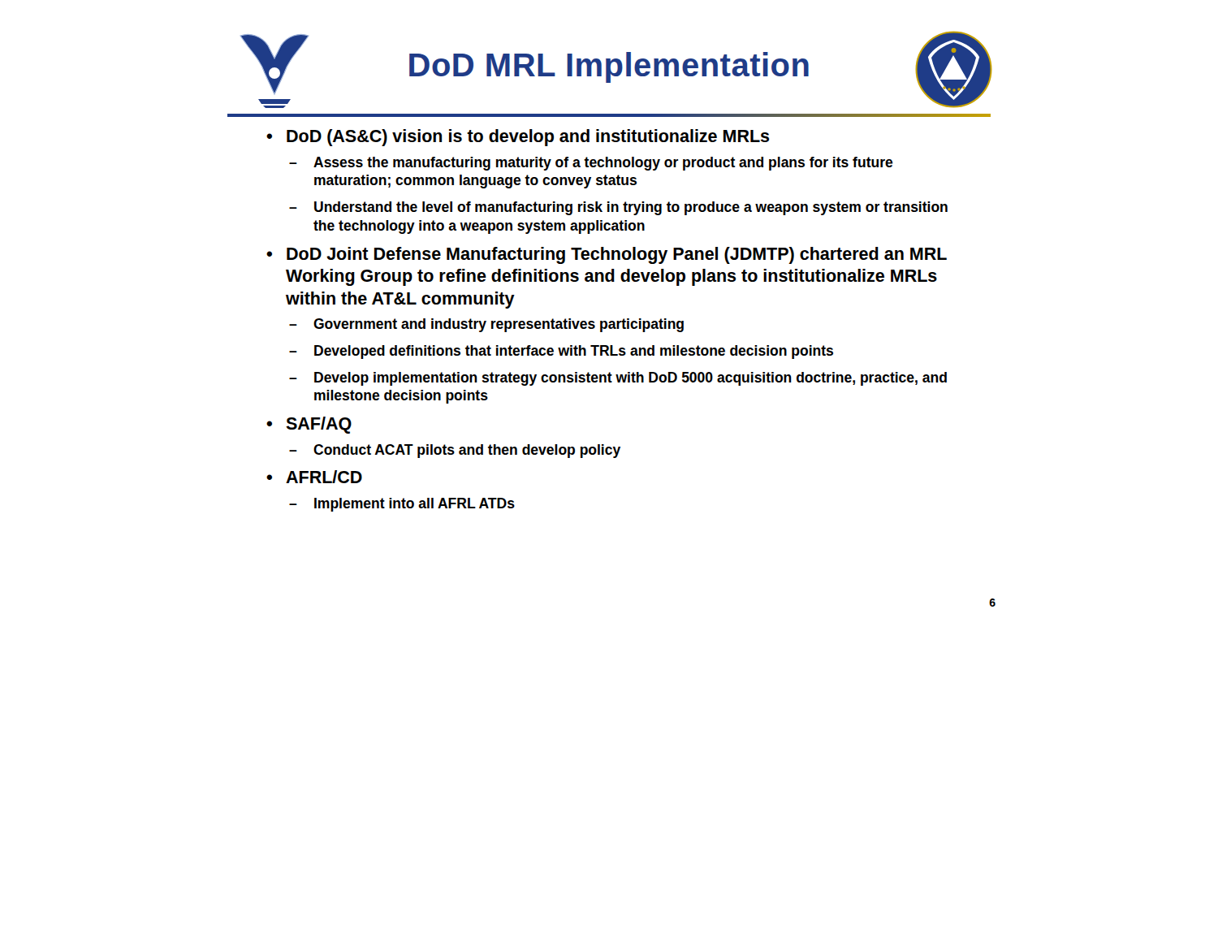DoD MRL Implementation
DoD (AS&C) vision is to develop and institutionalize MRLs
Assess the manufacturing maturity of a technology or product and plans for its future maturation; common language to convey status
Understand the level of manufacturing risk in trying to produce a weapon system or transition the technology into a weapon system application
DoD Joint Defense Manufacturing Technology Panel (JDMTP) chartered an MRL Working Group to refine definitions and develop plans to institutionalize MRLs within the AT&L community
Government and industry representatives participating
Developed definitions that interface with TRLs and milestone decision points
Develop implementation strategy consistent with DoD 5000 acquisition doctrine, practice, and milestone decision points
SAF/AQ
Conduct ACAT pilots and then develop policy
AFRL/CD
Implement into all AFRL ATDs
6